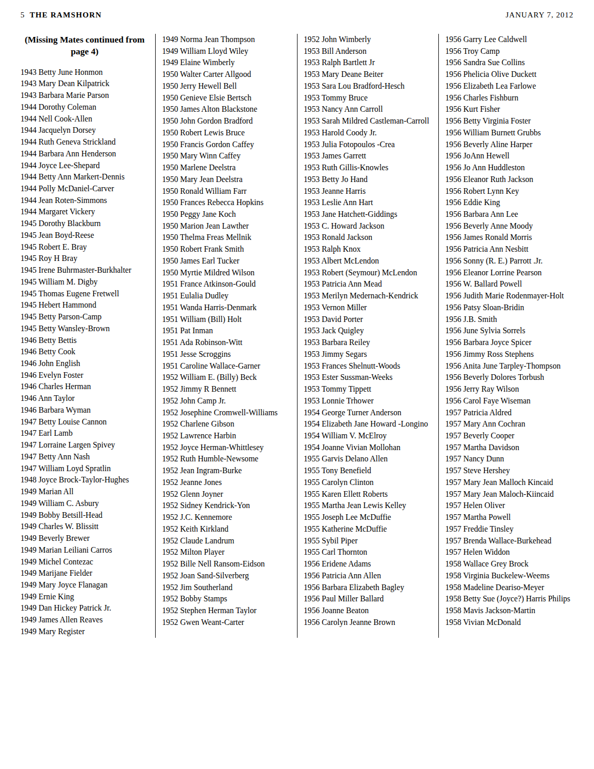5 THE RAMSHORN
JANUARY 7, 2012
(Missing Mates continued from page 4)
1943 Betty June Honmon
1943 Mary Dean Kilpatrick
1943 Barbara Marie Parson
1944 Dorothy Coleman
1944 Nell Cook-Allen
1944 Jacquelyn Dorsey
1944 Ruth Geneva Strickland
1944 Barbara Ann Henderson
1944 Joyce Lee-Shepard
1944 Betty Ann Markert-Dennis
1944 Polly McDaniel-Carver
1944 Jean Roten-Simmons
1944 Margaret Vickery
1945 Dorothy Blackburn
1945 Jean Boyd-Reese
1945 Robert E. Bray
1945 Roy H Bray
1945 Irene Buhrmaster-Burkhalter
1945 William M. Digby
1945 Thomas Eugene Fretwell
1945 Hebert Hammond
1945 Betty Parson-Camp
1945 Betty Wansley-Brown
1946 Betty Bettis
1946 Betty Cook
1946 John English
1946 Evelyn Foster
1946 Charles Herman
1946 Ann Taylor
1946 Barbara Wyman
1947 Betty Louise Cannon
1947 Earl Lamb
1947 Lorraine Largen Spivey
1947 Betty Ann Nash
1947 William Loyd Spratlin
1948 Joyce Brock-Taylor-Hughes
1949 Marian All
1949 William C. Asbury
1949 Bobby Betsill-Head
1949 Charles W. Blissitt
1949 Beverly Brewer
1949 Marian Leiliani Carros
1949 Michel Contezac
1949 Marijane Fielder
1949 Mary Joyce Flanagan
1949 Ernie King
1949 Dan Hickey Patrick Jr.
1949 James Allen Reaves
1949 Mary Register
1949 Norma Jean Thompson
1949 William Lloyd Wiley
1949 Elaine Wimberly
1950 Walter Carter Allgood
1950 Jerry Hewell Bell
1950 Genieve Elsie Bertsch
1950 James Alton Blackstone
1950 John Gordon Bradford
1950 Robert Lewis Bruce
1950 Francis Gordon Caffey
1950 Mary Winn Caffey
1950 Marlene Deelstra
1950 Mary Jean Deelstra
1950 Ronald William Farr
1950 Frances Rebecca Hopkins
1950 Peggy Jane Koch
1950 Marion Jean Lawther
1950 Thelma Freas Mellnik
1950 Robert Frank Smith
1950 James Earl Tucker
1950 Myrtie Mildred Wilson
1951 France Atkinson-Gould
1951 Eulalia Dudley
1951 Wanda Harris-Denmark
1951 William (Bill) Holt
1951 Pat Inman
1951 Ada Robinson-Witt
1951 Jesse Scroggins
1951 Caroline Wallace-Garner
1952 William E. (Billy) Beck
1952 Jimmy R Bennett
1952 John Camp Jr.
1952 Josephine Cromwell-Williams
1952 Charlene Gibson
1952 Lawrence Harbin
1952 Joyce Herman-Whittlesey
1952 Ruth Humble-Newsome
1952 Jean Ingram-Burke
1952 Jeanne Jones
1952 Glenn Joyner
1952 Sidney Kendrick-Yon
1952 J.C. Kennemore
1952 Keith Kirkland
1952 Claude Landrum
1952 Milton Player
1952 Bille Nell Ransom-Eidson
1952 Joan Sand-Silverberg
1952 Jim Southerland
1952 Bobby Stamps
1952 Stephen Herman Taylor
1952 Gwen Weant-Carter
1952 John Wimberly
1953 Bill Anderson
1953 Ralph Bartlett Jr
1953 Mary Deane Beiter
1953 Sara Lou Bradford-Hesch
1953 Tommy Bruce
1953 Nancy Ann Carroll
1953 Sarah Mildred Castleman-Carroll
1953 Harold Coody Jr.
1953 Julia Fotopoulos -Crea
1953 James Garrett
1953 Ruth Gillis-Knowles
1953 Betty Jo Hand
1953 Jeanne Harris
1953 Leslie Ann Hart
1953 Jane Hatchett-Giddings
1953 C. Howard Jackson
1953 Ronald Jackson
1953 Ralph Knox
1953 Albert McLendon
1953 Robert (Seymour) McLendon
1953 Patricia Ann Mead
1953 Merilyn Medernach-Kendrick
1953 Vernon Miller
1953 David Porter
1953 Jack Quigley
1953 Barbara Reiley
1953 Jimmy Segars
1953 Frances Shelnutt-Woods
1953 Ester Sussman-Weeks
1953 Tommy Tippett
1953 Lonnie Trhower
1954 George Turner Anderson
1954 Elizabeth Jane Howard -Longino
1954 William V. McElroy
1954 Joanne Vivian Mollohan
1955 Garvis Delano Allen
1955 Tony Benefield
1955 Carolyn Clinton
1955 Karen Ellett Roberts
1955 Martha Jean Lewis Kelley
1955 Joseph Lee McDuffie
1955 Katherine McDuffie
1955 Sybil Piper
1955 Carl Thornton
1956 Eridene Adams
1956 Patricia Ann Allen
1956 Barbara Elizabeth Bagley
1956 Paul Miller Ballard
1956 Joanne Beaton
1956 Carolyn Jeanne Brown
1956 Garry Lee Caldwell
1956 Troy Camp
1956 Sandra Sue Collins
1956 Phelicia Olive Duckett
1956 Elizabeth Lea Farlowe
1956 Charles Fishburn
1956 Kurt Fisher
1956 Betty Virginia Foster
1956 William Burnett Grubbs
1956 Beverly Aline Harper
1956 JoAnn Hewell
1956 Jo Ann Huddleston
1956 Eleanor Ruth Jackson
1956 Robert Lynn Key
1956 Eddie King
1956 Barbara Ann Lee
1956 Beverly Anne Moody
1956 James Ronald Morris
1956 Patricia Ann Nesbitt
1956 Sonny (R. E.) Parrott .Jr.
1956 Eleanor Lorrine Pearson
1956 W. Ballard Powell
1956 Judith Marie Rodenmayer-Holt
1956 Patsy Sloan-Bridin
1956 J.B. Smith
1956 June Sylvia Sorrels
1956 Barbara Joyce Spicer
1956 Jimmy Ross Stephens
1956 Anita June Tarpley-Thompson
1956 Beverly Dolores Torbush
1956 Jerry Ray Wilson
1956 Carol Faye Wiseman
1957 Patricia Aldred
1957 Mary Ann Cochran
1957 Beverly Cooper
1957 Martha Davidson
1957 Nancy Dunn
1957 Steve Hershey
1957 Mary Jean Malloch Kincaid
1957 Mary Jean Maloch-Kiincaid
1957 Helen Oliver
1957 Martha Powell
1957 Freddie Tinsley
1957 Brenda Wallace-Burkehead
1957 Helen Widdon
1958 Wallace Grey Brock
1958 Virginia Buckelew-Weems
1958 Madeline Deariso-Meyer
1958 Betty Sue (Joyce?) Harris Philips
1958 Mavis Jackson-Martin
1958 Vivian McDonald